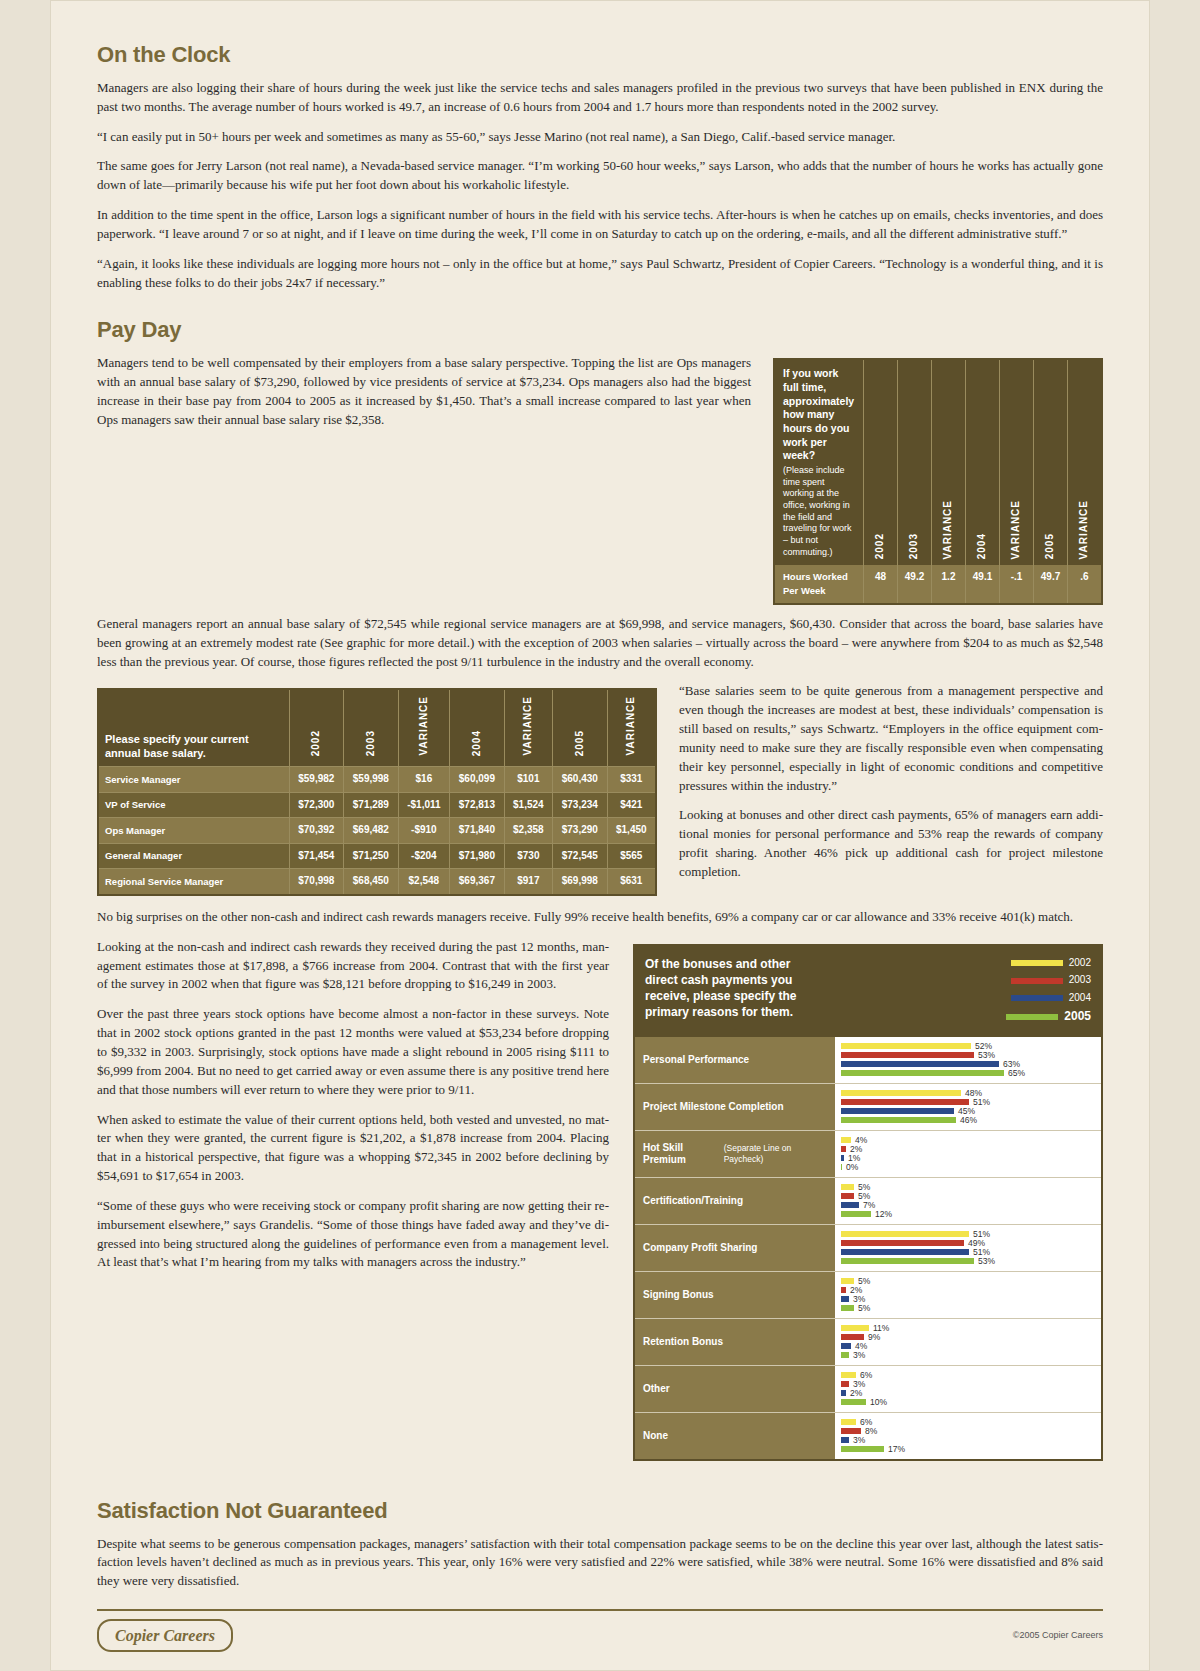On the Clock
Managers are also logging their share of hours during the week just like the service techs and sales managers profiled in the previous two surveys that have been published in ENX during the past two months. The average number of hours worked is 49.7, an increase of 0.6 hours from 2004 and 1.7 hours more than respondents noted in the 2002 survey.
“I can easily put in 50+ hours per week and sometimes as many as 55-60,” says Jesse Marino (not real name), a San Diego, Calif.-based service manager.
The same goes for Jerry Larson (not real name), a Nevada-based service manager. “I’m working 50-60 hour weeks,” says Larson, who adds that the number of hours he works has actually gone down of late—primarily because his wife put her foot down about his workaholic lifestyle.
In addition to the time spent in the office, Larson logs a significant number of hours in the field with his service techs. After-hours is when he catches up on emails, checks inventories, and does paperwork. “I leave around 7 or so at night, and if I leave on time during the week, I’ll come in on Saturday to catch up on the ordering, e-mails, and all the different administrative stuff.”
“Again, it looks like these individuals are logging more hours not – only in the office but at home,” says Paul Schwartz, President of Copier Careers. “Technology is a wonderful thing, and it is enabling these folks to do their jobs 24x7 if necessary.”
Pay Day
If you work full time, approximately how many hours do you work per week? (Please include time spent working at the office, working in the field and traveling for work – but not commuting.)
2002
2003
VARIANCE
2004
VARIANCE
2005
VARIANCE
Hours Worked Per Week
48
49.2
1.2
49.1
-.1
49.7
.6
Managers tend to be well compensated by their employers from a base salary perspective. Topping the list are Ops managers with an annual base salary of $73,290, followed by vice presidents of service at $73,234. Ops managers also had the biggest increase in their base pay from 2004 to 2005 as it increased by $1,450. That’s a small increase compared to last year when Ops managers saw their annual base salary rise $2,358.
General managers report an annual base salary of $72,545 while regional service managers are at $69,998, and service managers, $60,430. Consider that across the board, base salaries have been growing at an extremely modest rate (See graphic for more detail.) with the exception of 2003 when salaries – virtually across the board – were anywhere from $204 to as much as $2,548 less than the previous year. Of course, those figures reflected the post 9/11 turbulence in the industry and the overall economy.
| Please specify your current annual base salary. | 2002 | 2003 | VARIANCE | 2004 | VARIANCE | 2005 | VARIANCE |
| --- | --- | --- | --- | --- | --- | --- | --- |
| Service Manager | $59,982 | $59,998 | $16 | $60,099 | $101 | $60,430 | $331 |
| VP of Service | $72,300 | $71,289 | -$1,011 | $72,813 | $1,524 | $73,234 | $421 |
| Ops Manager | $70,392 | $69,482 | -$910 | $71,840 | $2,358 | $73,290 | $1,450 |
| General Manager | $71,454 | $71,250 | -$204 | $71,980 | $730 | $72,545 | $565 |
| Regional Service Manager | $70,998 | $68,450 | $2,548 | $69,367 | $917 | $69,998 | $631 |
“Base salaries seem to be quite generous from a management perspective and even though the increases are modest at best, these individuals’ compensation is still based on results,” says Schwartz. “Employers in the office equipment community need to make sure they are fiscally responsible even when compensating their key personnel, especially in light of economic conditions and competitive pressures within the industry.”
Looking at bonuses and other direct cash payments, 65% of managers earn additional monies for personal performance and 53% reap the rewards of company profit sharing. Another 46% pick up additional cash for project milestone completion.
No big surprises on the other non-cash and indirect cash rewards managers receive. Fully 99% receive health benefits, 69% a company car or car allowance and 33% receive 401(k) match.
Of the bonuses and other
direct cash payments you
receive, please specify the
primary reasons for them.
2002
2003
2004
2005
Personal Performance
52%
53%
63%
65%
Project Milestone Completion
48%
51%
45%
46%
Hot Skill Premium (Separate Line on Paycheck)
4%
2%
1%
0%
Certification/Training
5%
5%
7%
12%
Company Profit Sharing
51%
49%
51%
53%
Signing Bonus
5%
2%
3%
5%
Retention Bonus
11%
9%
4%
3%
Other
6%
3%
2%
10%
None
6%
8%
3%
17%
Looking at the non-cash and indirect cash rewards they received during the past 12 months, management estimates those at $17,898, a $766 increase from 2004. Contrast that with the first year of the survey in 2002 when that figure was $28,121 before dropping to $16,249 in 2003.
Over the past three years stock options have become almost a non-factor in these surveys. Note that in 2002 stock options granted in the past 12 months were valued at $53,234 before dropping to $9,332 in 2003. Surprisingly, stock options have made a slight rebound in 2005 rising $111 to $6,999 from 2004. But no need to get carried away or even assume there is any positive trend here and that those numbers will ever return to where they were prior to 9/11.
When asked to estimate the value of their current options held, both vested and unvested, no matter when they were granted, the current figure is $21,202, a $1,878 increase from 2004. Placing that in a historical perspective, that figure was a whopping $72,345 in 2002 before declining by $54,691 to $17,654 in 2003.
“Some of these guys who were receiving stock or company profit sharing are now getting their reimbursement elsewhere,” says Grandelis. “Some of those things have faded away and they’ve digressed into being structured along the guidelines of performance even from a management level. At least that’s what I’m hearing from my talks with managers across the industry.”
Satisfaction Not Guaranteed
Despite what seems to be generous compensation packages, managers’ satisfaction with their total compensation package seems to be on the decline this year over last, although the latest satisfaction levels haven’t declined as much as in previous years. This year, only 16% were very satisfied and 22% were satisfied, while 38% were neutral. Some 16% were dissatisfied and 8% said they were very dissatisfied.
Copier Careers
©2005 Copier Careers